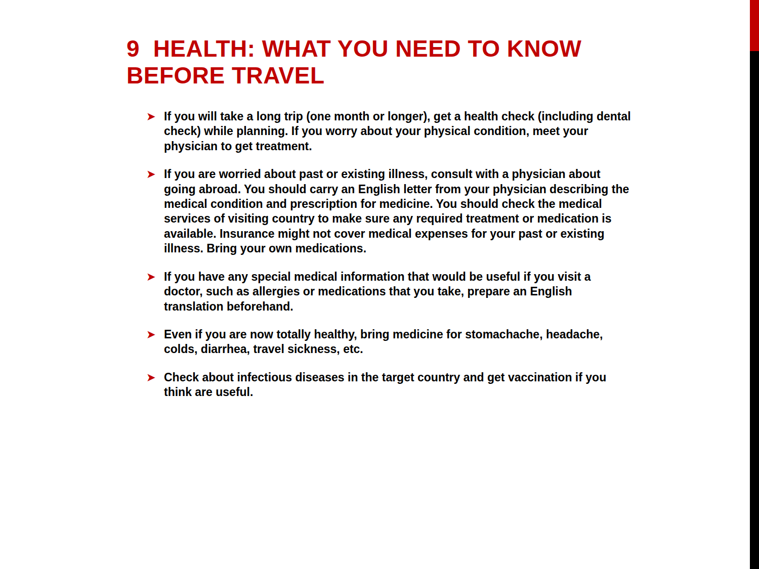9 Health: What You Need to Know Before Travel
If you will take a long trip (one month or longer), get a health check (including dental check) while planning. If you worry about your physical condition, meet your physician to get treatment.
If you are worried about past or existing illness, consult with a physician about going abroad. You should carry an English letter from your physician describing the medical condition and prescription for medicine. You should check the medical services of visiting country to make sure any required treatment or medication is available. Insurance might not cover medical expenses for your past or existing illness. Bring your own medications.
If you have any special medical information that would be useful if you visit a doctor, such as allergies or medications that you take, prepare an English translation beforehand.
Even if you are now totally healthy, bring medicine for stomachache, headache, colds, diarrhea, travel sickness, etc.
Check about infectious diseases in the target country and get vaccination if you think are useful.